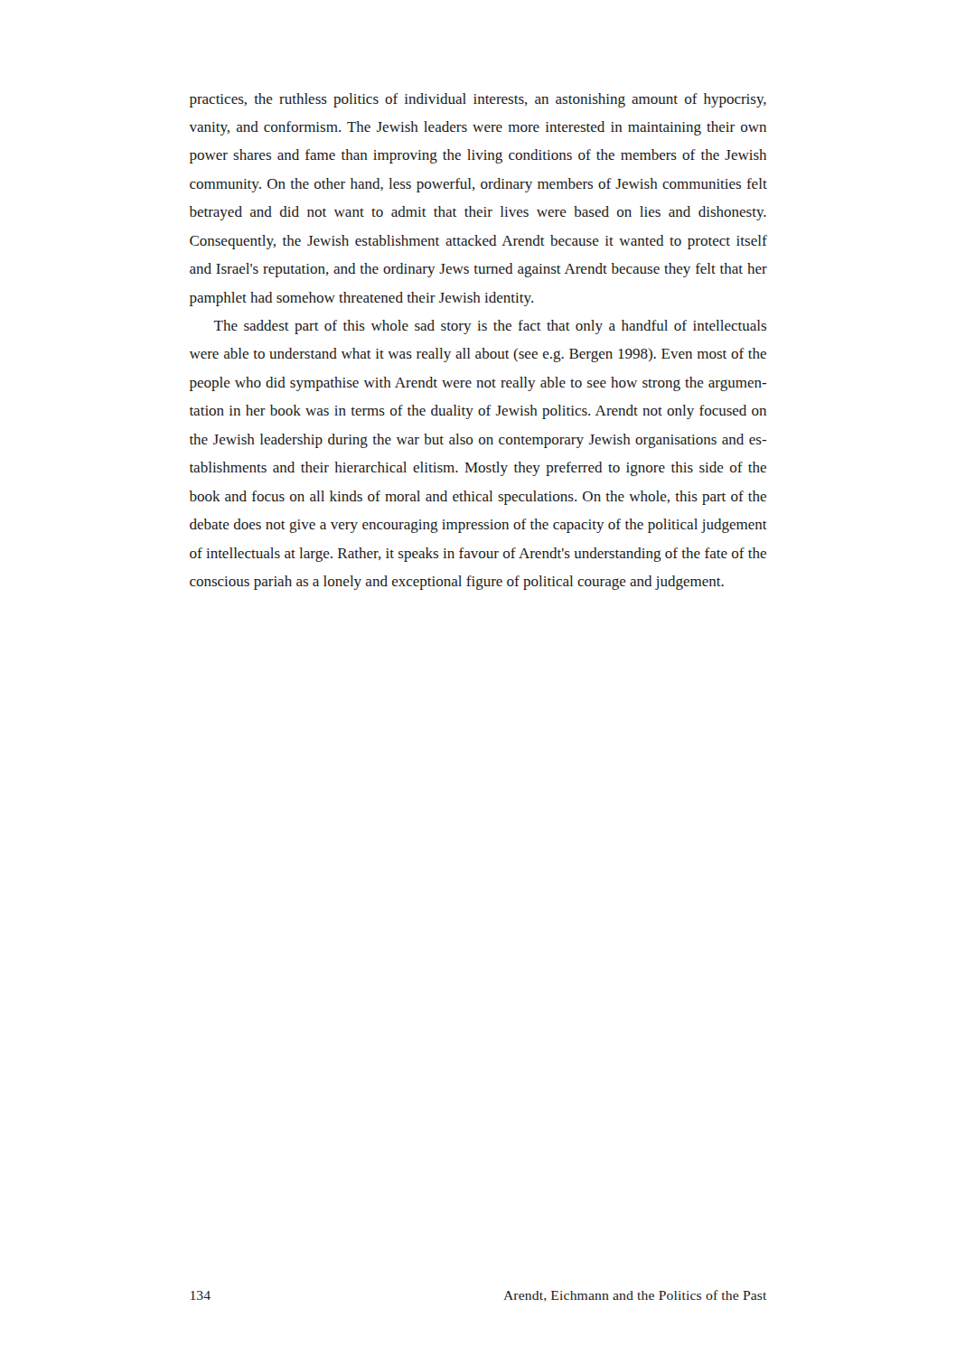practices, the ruthless politics of individual interests, an astonishing amount of hypocrisy, vanity, and conformism. The Jewish leaders were more interested in maintaining their own power shares and fame than improving the living conditions of the members of the Jewish community. On the other hand, less powerful, ordinary members of Jewish communities felt betrayed and did not want to admit that their lives were based on lies and dishonesty. Consequently, the Jewish establishment attacked Arendt because it wanted to protect itself and Israel's reputation, and the ordinary Jews turned against Arendt because they felt that her pamphlet had somehow threatened their Jewish identity.
The saddest part of this whole sad story is the fact that only a handful of intellectuals were able to understand what it was really all about (see e.g. Bergen 1998). Even most of the people who did sympathise with Arendt were not really able to see how strong the argumentation in her book was in terms of the duality of Jewish politics. Arendt not only focused on the Jewish leadership during the war but also on contemporary Jewish organisations and establishments and their hierarchical elitism. Mostly they preferred to ignore this side of the book and focus on all kinds of moral and ethical speculations. On the whole, this part of the debate does not give a very encouraging impression of the capacity of the political judgement of intellectuals at large. Rather, it speaks in favour of Arendt's understanding of the fate of the conscious pariah as a lonely and exceptional figure of political courage and judgement.
134 Arendt, Eichmann and the Politics of the Past